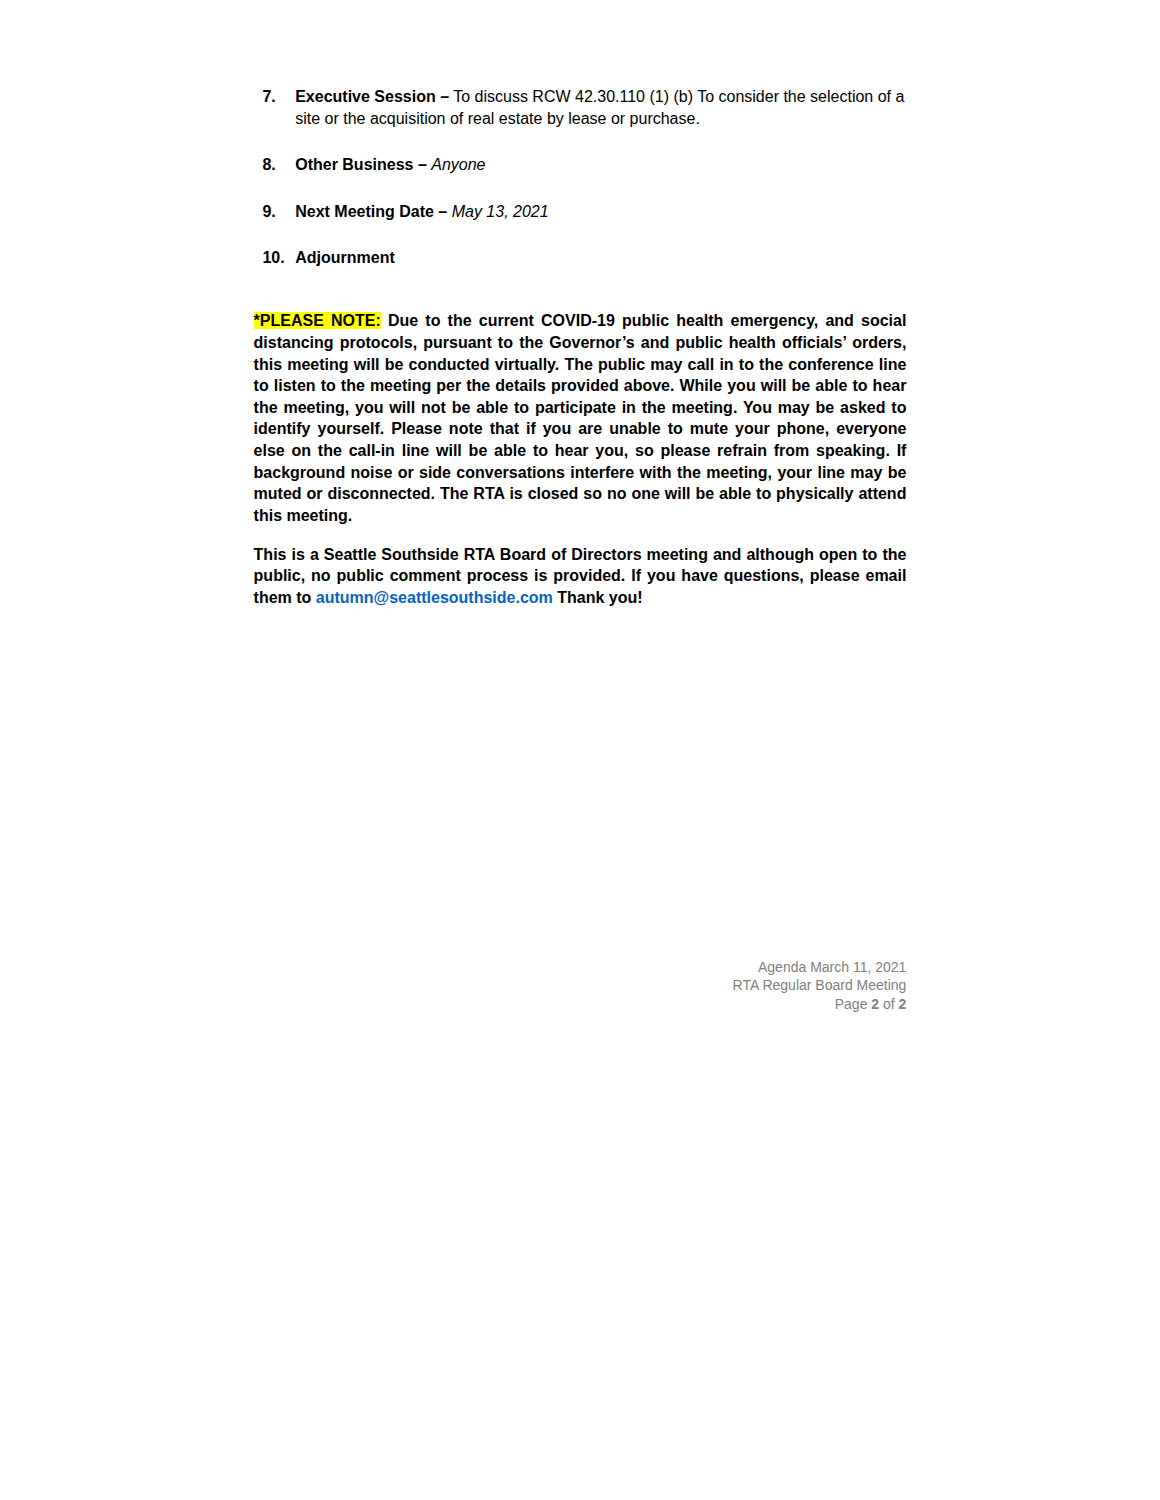7. Executive Session – To discuss RCW 42.30.110 (1) (b) To consider the selection of a site or the acquisition of real estate by lease or purchase.
8. Other Business – Anyone
9. Next Meeting Date – May 13, 2021
10. Adjournment
*PLEASE NOTE: Due to the current COVID-19 public health emergency, and social distancing protocols, pursuant to the Governor’s and public health officials’ orders, this meeting will be conducted virtually. The public may call in to the conference line to listen to the meeting per the details provided above. While you will be able to hear the meeting, you will not be able to participate in the meeting. You may be asked to identify yourself. Please note that if you are unable to mute your phone, everyone else on the call-in line will be able to hear you, so please refrain from speaking. If background noise or side conversations interfere with the meeting, your line may be muted or disconnected. The RTA is closed so no one will be able to physically attend this meeting.
This is a Seattle Southside RTA Board of Directors meeting and although open to the public, no public comment process is provided. If you have questions, please email them to autumn@seattlesouthside.com Thank you!
Agenda March 11, 2021
RTA Regular Board Meeting
Page 2 of 2